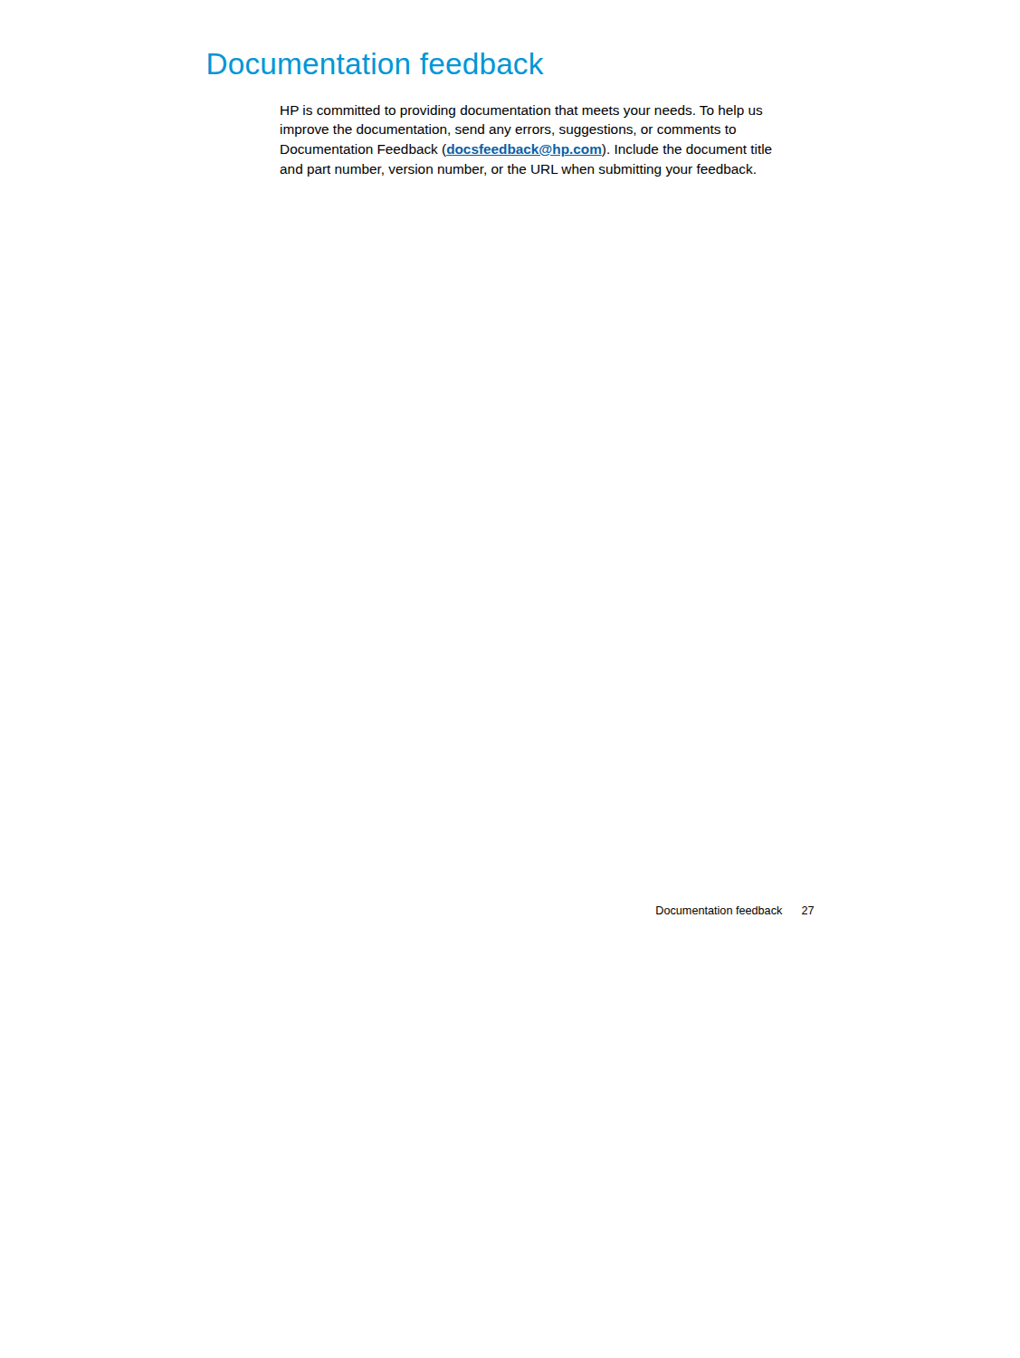Documentation feedback
HP is committed to providing documentation that meets your needs. To help us improve the documentation, send any errors, suggestions, or comments to Documentation Feedback (docsfeedback@hp.com). Include the document title and part number, version number, or the URL when submitting your feedback.
Documentation feedback27